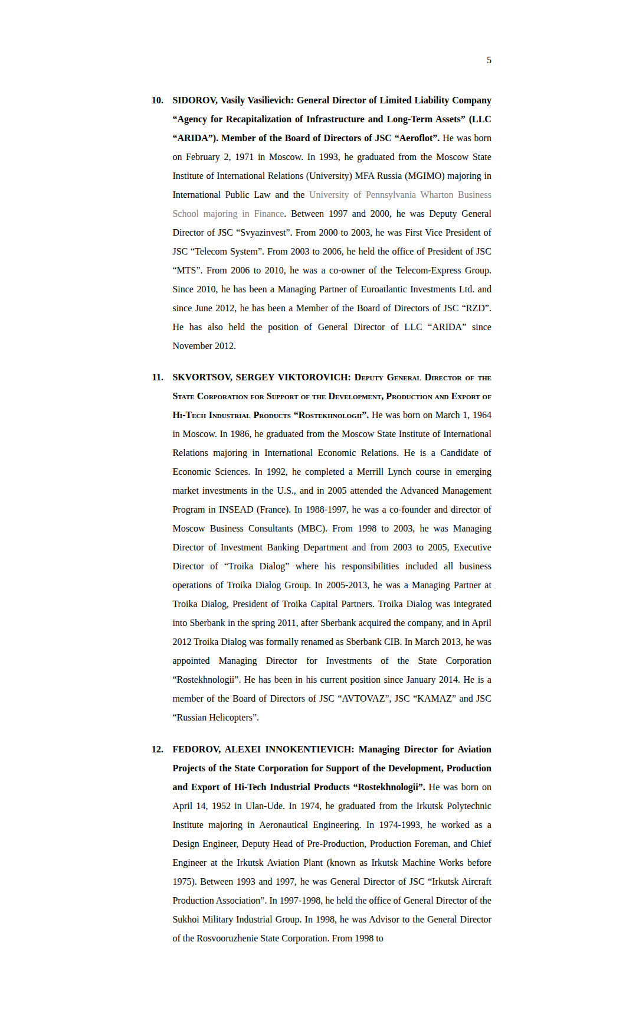5
SIDOROV, Vasily Vasilievich: General Director of Limited Liability Company “Agency for Recapitalization of Infrastructure and Long-Term Assets” (LLC “ARIDA”). Member of the Board of Directors of JSC “Aeroflot”. He was born on February 2, 1971 in Moscow. In 1993, he graduated from the Moscow State Institute of International Relations (University) MFA Russia (MGIMO) majoring in International Public Law and the University of Pennsylvania Wharton Business School majoring in Finance. Between 1997 and 2000, he was Deputy General Director of JSC “Svyazinvest”. From 2000 to 2003, he was First Vice President of JSC “Telecom System”. From 2003 to 2006, he held the office of President of JSC “MTS”. From 2006 to 2010, he was a co-owner of the Telecom-Express Group. Since 2010, he has been a Managing Partner of Euroatlantic Investments Ltd. and since June 2012, he has been a Member of the Board of Directors of JSC “RZD”. He has also held the position of General Director of LLC “ARIDA” since November 2012.
SKVORTSOV, SERGEY VIKTOROVICH: Deputy General Director of the State Corporation for Support of the Development, Production and Export of Hi-Tech Industrial Products “Rostekhnologii”. He was born on March 1, 1964 in Moscow. In 1986, he graduated from the Moscow State Institute of International Relations majoring in International Economic Relations. He is a Candidate of Economic Sciences. In 1992, he completed a Merrill Lynch course in emerging market investments in the U.S., and in 2005 attended the Advanced Management Program in INSEAD (France). In 1988-1997, he was a co-founder and director of Moscow Business Consultants (MBC). From 1998 to 2003, he was Managing Director of Investment Banking Department and from 2003 to 2005, Executive Director of “Troika Dialog” where his responsibilities included all business operations of Troika Dialog Group. In 2005-2013, he was a Managing Partner at Troika Dialog, President of Troika Capital Partners. Troika Dialog was integrated into Sberbank in the spring 2011, after Sberbank acquired the company, and in April 2012 Troika Dialog was formally renamed as Sberbank CIB. In March 2013, he was appointed Managing Director for Investments of the State Corporation “Rostekhnologii”. He has been in his current position since January 2014. He is a member of the Board of Directors of JSC “AVTOVAZ”, JSC “KAMAZ” and JSC “Russian Helicopters”.
FEDOROV, ALEXEI INNOKENTIEVICH: Managing Director for Aviation Projects of the State Corporation for Support of the Development, Production and Export of Hi-Tech Industrial Products “Rostekhnologii”. He was born on April 14, 1952 in Ulan-Ude. In 1974, he graduated from the Irkutsk Polytechnic Institute majoring in Aeronautical Engineering. In 1974-1993, he worked as a Design Engineer, Deputy Head of Pre-Production, Production Foreman, and Chief Engineer at the Irkutsk Aviation Plant (known as Irkutsk Machine Works before 1975). Between 1993 and 1997, he was General Director of JSC “Irkutsk Aircraft Production Association”. In 1997-1998, he held the office of General Director of the Sukhoi Military Industrial Group. In 1998, he was Advisor to the General Director of the Rosvooruzhenie State Corporation. From 1998 to